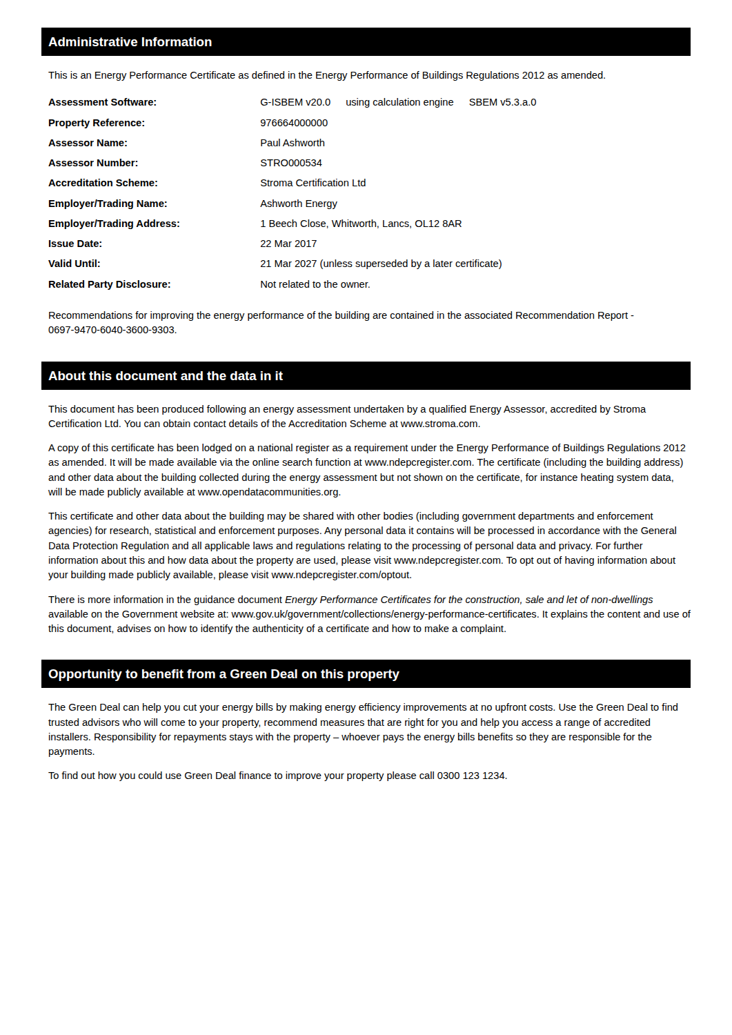Administrative Information
This is an Energy Performance Certificate as defined in the Energy Performance of Buildings Regulations 2012 as amended.
| Assessment Software: | G-ISBEM v20.0 using calculation engine SBEM v5.3.a.0 |
| Property Reference: | 976664000000 |
| Assessor Name: | Paul Ashworth |
| Assessor Number: | STRO000534 |
| Accreditation Scheme: | Stroma Certification Ltd |
| Employer/Trading Name: | Ashworth Energy |
| Employer/Trading Address: | 1 Beech Close, Whitworth, Lancs, OL12 8AR |
| Issue Date: | 22 Mar 2017 |
| Valid Until: | 21 Mar 2027 (unless superseded by a later certificate) |
| Related Party Disclosure: | Not related to the owner. |
Recommendations for improving the energy performance of the building are contained in the associated Recommendation Report - 0697-9470-6040-3600-9303.
About this document and the data in it
This document has been produced following an energy assessment undertaken by a qualified Energy Assessor, accredited by Stroma Certification Ltd. You can obtain contact details of the Accreditation Scheme at www.stroma.com.
A copy of this certificate has been lodged on a national register as a requirement under the Energy Performance of Buildings Regulations 2012 as amended. It will be made available via the online search function at www.ndepcregister.com. The certificate (including the building address) and other data about the building collected during the energy assessment but not shown on the certificate, for instance heating system data, will be made publicly available at www.opendatacommunities.org.
This certificate and other data about the building may be shared with other bodies (including government departments and enforcement agencies) for research, statistical and enforcement purposes. Any personal data it contains will be processed in accordance with the General Data Protection Regulation and all applicable laws and regulations relating to the processing of personal data and privacy. For further information about this and how data about the property are used, please visit www.ndepcregister.com. To opt out of having information about your building made publicly available, please visit www.ndepcregister.com/optout.
There is more information in the guidance document Energy Performance Certificates for the construction, sale and let of non-dwellings available on the Government website at: www.gov.uk/government/collections/energy-performance-certificates. It explains the content and use of this document, advises on how to identify the authenticity of a certificate and how to make a complaint.
Opportunity to benefit from a Green Deal on this property
The Green Deal can help you cut your energy bills by making energy efficiency improvements at no upfront costs. Use the Green Deal to find trusted advisors who will come to your property, recommend measures that are right for you and help you access a range of accredited installers. Responsibility for repayments stays with the property – whoever pays the energy bills benefits so they are responsible for the payments.
To find out how you could use Green Deal finance to improve your property please call 0300 123 1234.